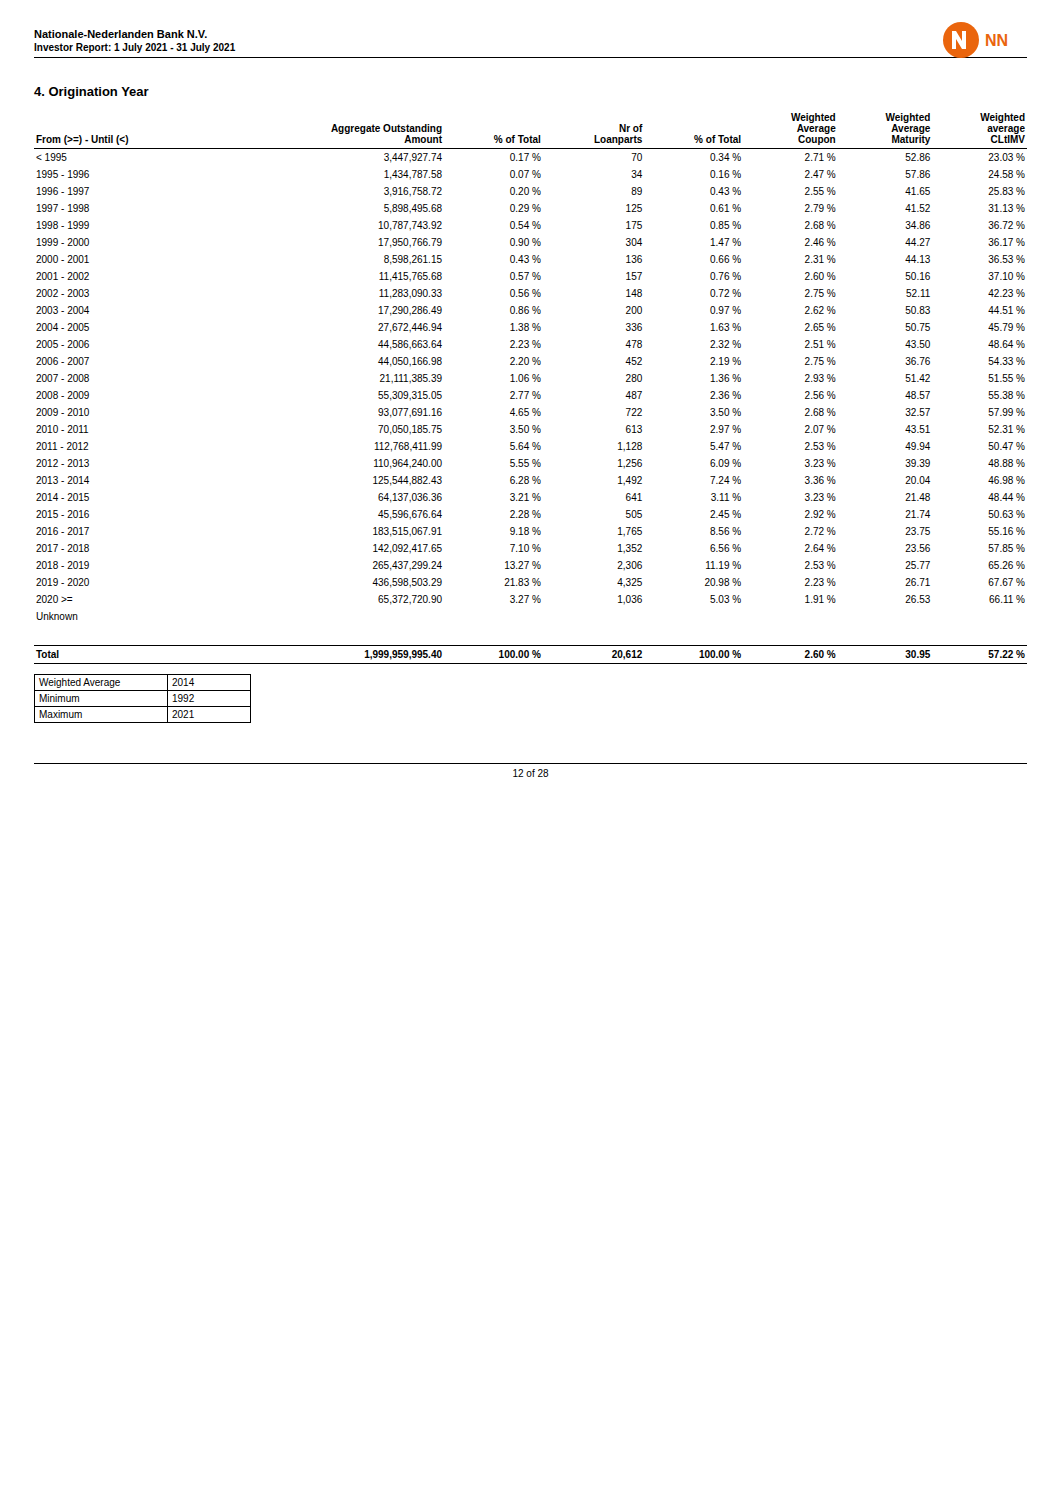NN
Nationale-Nederlanden Bank N.V.
Investor Report: 1 July 2021 - 31 July 2021
4. Origination Year
| From (>=) - Until (<) | Aggregate Outstanding Amount | % of Total | Nr of Loanparts | % of Total | Weighted Average Coupon | Weighted Average Maturity | Weighted average CLtIMV |
| --- | --- | --- | --- | --- | --- | --- | --- |
| < 1995 | 3,447,927.74 | 0.17 % | 70 | 0.34 % | 2.71 % | 52.86 | 23.03 % |
| 1995 - 1996 | 1,434,787.58 | 0.07 % | 34 | 0.16 % | 2.47 % | 57.86 | 24.58 % |
| 1996 - 1997 | 3,916,758.72 | 0.20 % | 89 | 0.43 % | 2.55 % | 41.65 | 25.83 % |
| 1997 - 1998 | 5,898,495.68 | 0.29 % | 125 | 0.61 % | 2.79 % | 41.52 | 31.13 % |
| 1998 - 1999 | 10,787,743.92 | 0.54 % | 175 | 0.85 % | 2.68 % | 34.86 | 36.72 % |
| 1999 - 2000 | 17,950,766.79 | 0.90 % | 304 | 1.47 % | 2.46 % | 44.27 | 36.17 % |
| 2000 - 2001 | 8,598,261.15 | 0.43 % | 136 | 0.66 % | 2.31 % | 44.13 | 36.53 % |
| 2001 - 2002 | 11,415,765.68 | 0.57 % | 157 | 0.76 % | 2.60 % | 50.16 | 37.10 % |
| 2002 - 2003 | 11,283,090.33 | 0.56 % | 148 | 0.72 % | 2.75 % | 52.11 | 42.23 % |
| 2003 - 2004 | 17,290,286.49 | 0.86 % | 200 | 0.97 % | 2.62 % | 50.83 | 44.51 % |
| 2004 - 2005 | 27,672,446.94 | 1.38 % | 336 | 1.63 % | 2.65 % | 50.75 | 45.79 % |
| 2005 - 2006 | 44,586,663.64 | 2.23 % | 478 | 2.32 % | 2.51 % | 43.50 | 48.64 % |
| 2006 - 2007 | 44,050,166.98 | 2.20 % | 452 | 2.19 % | 2.75 % | 36.76 | 54.33 % |
| 2007 - 2008 | 21,111,385.39 | 1.06 % | 280 | 1.36 % | 2.93 % | 51.42 | 51.55 % |
| 2008 - 2009 | 55,309,315.05 | 2.77 % | 487 | 2.36 % | 2.56 % | 48.57 | 55.38 % |
| 2009 - 2010 | 93,077,691.16 | 4.65 % | 722 | 3.50 % | 2.68 % | 32.57 | 57.99 % |
| 2010 - 2011 | 70,050,185.75 | 3.50 % | 613 | 2.97 % | 2.07 % | 43.51 | 52.31 % |
| 2011 - 2012 | 112,768,411.99 | 5.64 % | 1,128 | 5.47 % | 2.53 % | 49.94 | 50.47 % |
| 2012 - 2013 | 110,964,240.00 | 5.55 % | 1,256 | 6.09 % | 3.23 % | 39.39 | 48.88 % |
| 2013 - 2014 | 125,544,882.43 | 6.28 % | 1,492 | 7.24 % | 3.36 % | 20.04 | 46.98 % |
| 2014 - 2015 | 64,137,036.36 | 3.21 % | 641 | 3.11 % | 3.23 % | 21.48 | 48.44 % |
| 2015 - 2016 | 45,596,676.64 | 2.28 % | 505 | 2.45 % | 2.92 % | 21.74 | 50.63 % |
| 2016 - 2017 | 183,515,067.91 | 9.18 % | 1,765 | 8.56 % | 2.72 % | 23.75 | 55.16 % |
| 2017 - 2018 | 142,092,417.65 | 7.10 % | 1,352 | 6.56 % | 2.64 % | 23.56 | 57.85 % |
| 2018 - 2019 | 265,437,299.24 | 13.27 % | 2,306 | 11.19 % | 2.53 % | 25.77 | 65.26 % |
| 2019 - 2020 | 436,598,503.29 | 21.83 % | 4,325 | 20.98 % | 2.23 % | 26.71 | 67.67 % |
| 2020 >= | 65,372,720.90 | 3.27 % | 1,036 | 5.03 % | 1.91 % | 26.53 | 66.11 % |
| Unknown | | | | | | | |
| Total | 1,999,959,995.40 | 100.00 % | 20,612 | 100.00 % | 2.60 % | 30.95 | 57.22 % |
| Weighted Average | 2014 |
| Minimum | 1992 |
| Maximum | 2021 |
12 of 28